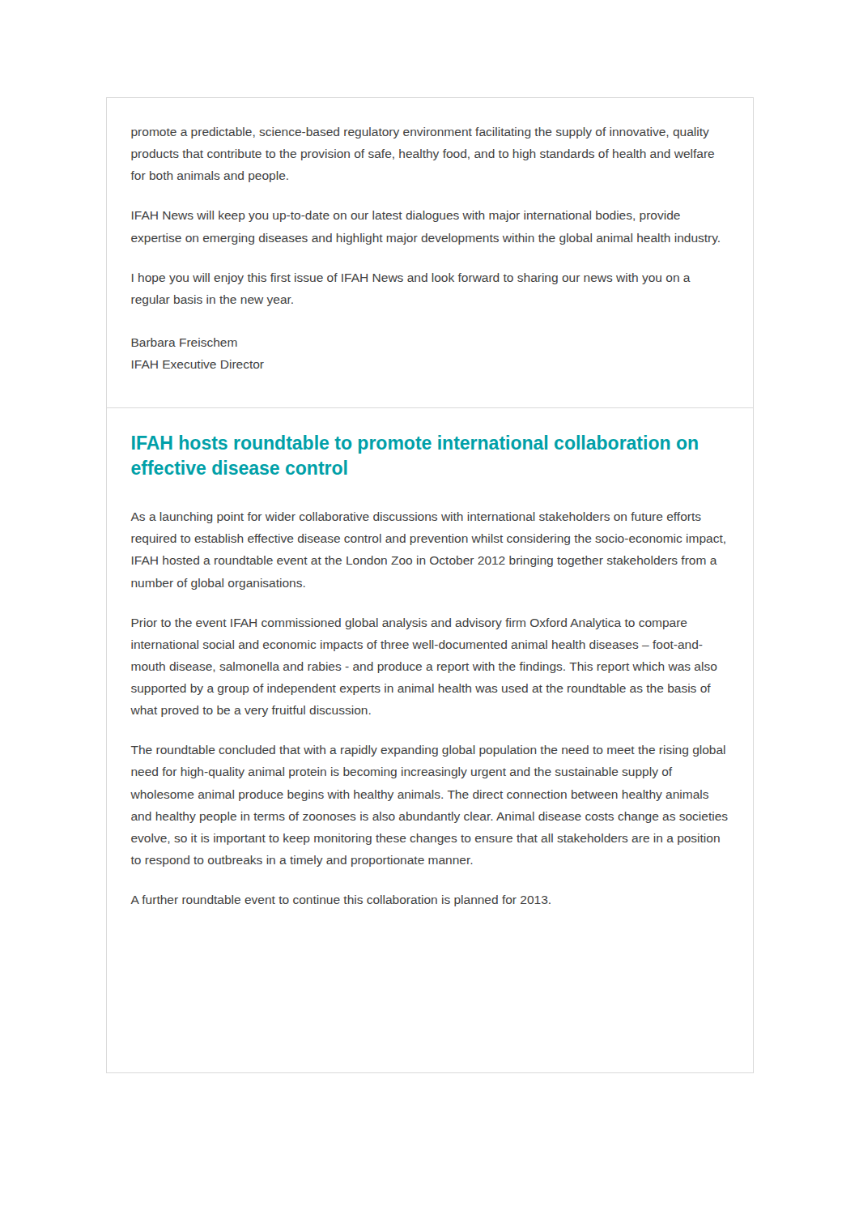promote a predictable, science-based regulatory environment facilitating the supply of innovative, quality products that contribute to the provision of safe, healthy food, and to high standards of health and welfare for both animals and people.
IFAH News will keep you up-to-date on our latest dialogues with major international bodies, provide expertise on emerging diseases and highlight major developments within the global animal health industry.
I hope you will enjoy this first issue of IFAH News and look forward to sharing our news with you on a regular basis in the new year.
Barbara Freischem
IFAH Executive Director
IFAH hosts roundtable to promote international collaboration on effective disease control
As a launching point for wider collaborative discussions with international stakeholders on future efforts required to establish effective disease control and prevention whilst considering the socio-economic impact, IFAH hosted a roundtable event at the London Zoo in October 2012 bringing together stakeholders from a number of global organisations.
Prior to the event IFAH commissioned global analysis and advisory firm Oxford Analytica to compare international social and economic impacts of three well-documented animal health diseases – foot-and-mouth disease, salmonella and rabies - and produce a report with the findings. This report which was also supported by a group of independent experts in animal health was used at the roundtable as the basis of what proved to be a very fruitful discussion.
The roundtable concluded that with a rapidly expanding global population the need to meet the rising global need for high-quality animal protein is becoming increasingly urgent and the sustainable supply of wholesome animal produce begins with healthy animals. The direct connection between healthy animals and healthy people in terms of zoonoses is also abundantly clear. Animal disease costs change as societies evolve, so it is important to keep monitoring these changes to ensure that all stakeholders are in a position to respond to outbreaks in a timely and proportionate manner.
A further roundtable event to continue this collaboration is planned for 2013.